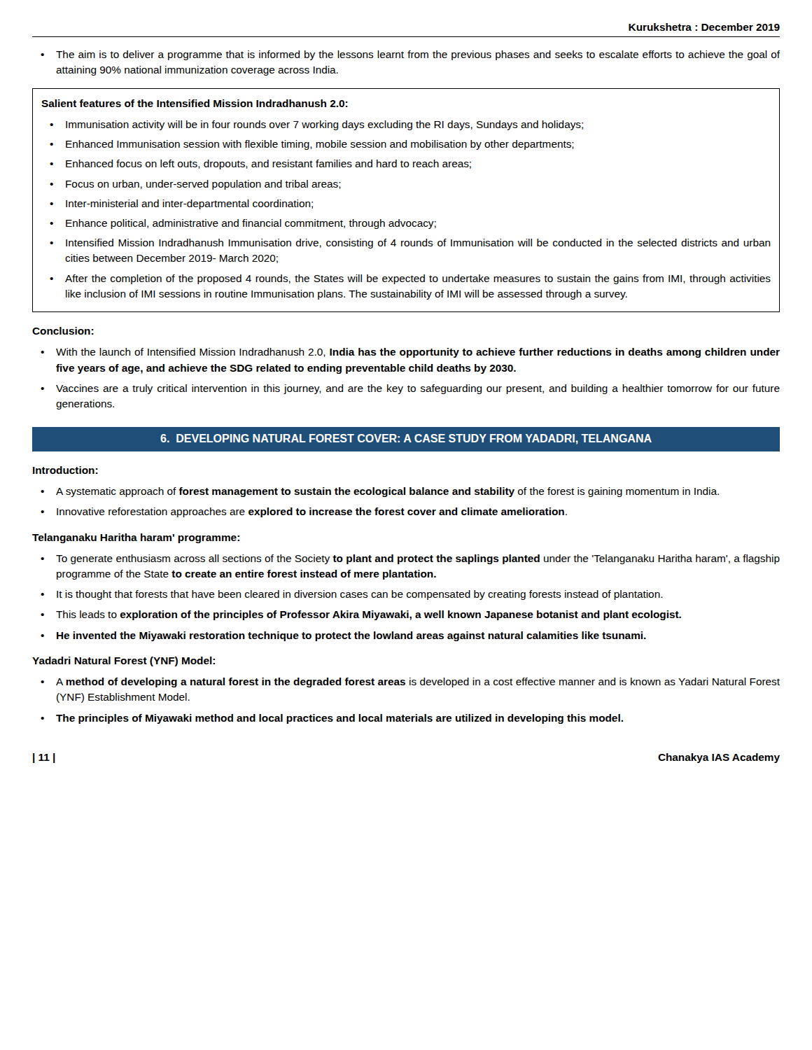Kurukshetra : December 2019
The aim is to deliver a programme that is informed by the lessons learnt from the previous phases and seeks to escalate efforts to achieve the goal of attaining 90% national immunization coverage across India.
Salient features of the Intensified Mission Indradhanush 2.0:
Immunisation activity will be in four rounds over 7 working days excluding the RI days, Sundays and holidays;
Enhanced Immunisation session with flexible timing, mobile session and mobilisation by other departments;
Enhanced focus on left outs, dropouts, and resistant families and hard to reach areas;
Focus on urban, under-served population and tribal areas;
Inter-ministerial and inter-departmental coordination;
Enhance political, administrative and financial commitment, through advocacy;
Intensified Mission Indradhanush Immunisation drive, consisting of 4 rounds of Immunisation will be conducted in the selected districts and urban cities between December 2019- March 2020;
After the completion of the proposed 4 rounds, the States will be expected to undertake measures to sustain the gains from IMI, through activities like inclusion of IMI sessions in routine Immunisation plans. The sustainability of IMI will be assessed through a survey.
Conclusion:
With the launch of Intensified Mission Indradhanush 2.0, India has the opportunity to achieve further reductions in deaths among children under five years of age, and achieve the SDG related to ending preventable child deaths by 2030.
Vaccines are a truly critical intervention in this journey, and are the key to safeguarding our present, and building a healthier tomorrow for our future generations.
6. DEVELOPING NATURAL FOREST COVER: A CASE STUDY FROM YADADRI, TELANGANA
Introduction:
A systematic approach of forest management to sustain the ecological balance and stability of the forest is gaining momentum in India.
Innovative reforestation approaches are explored to increase the forest cover and climate amelioration.
Telanganaku Haritha haram' programme:
To generate enthusiasm across all sections of the Society to plant and protect the saplings planted under the 'Telanganaku Haritha haram', a flagship programme of the State to create an entire forest instead of mere plantation.
It is thought that forests that have been cleared in diversion cases can be compensated by creating forests instead of plantation.
This leads to exploration of the principles of Professor Akira Miyawaki, a well known Japanese botanist and plant ecologist.
He invented the Miyawaki restoration technique to protect the lowland areas against natural calamities like tsunami.
Yadadri Natural Forest (YNF) Model:
A method of developing a natural forest in the degraded forest areas is developed in a cost effective manner and is known as Yadari Natural Forest (YNF) Establishment Model.
The principles of Miyawaki method and local practices and local materials are utilized in developing this model.
| 11 |
Chanakya IAS Academy